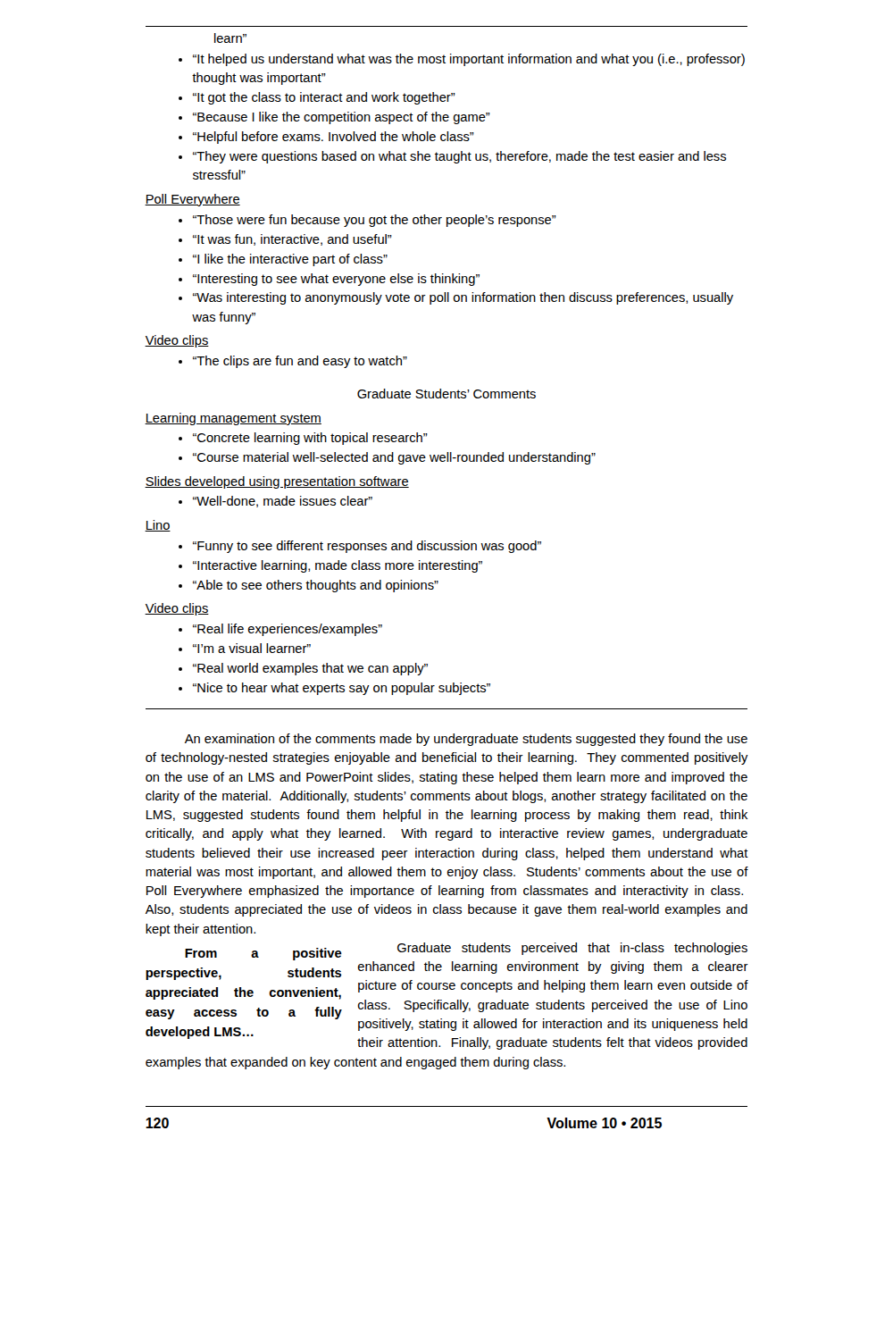learn”
“It helped us understand what was the most important information and what you (i.e., professor) thought was important”
“It got the class to interact and work together”
“Because I like the competition aspect of the game”
“Helpful before exams. Involved the whole class”
“They were questions based on what she taught us, therefore, made the test easier and less stressful”
Poll Everywhere
“Those were fun because you got the other people’s response”
“It was fun, interactive, and useful”
“I like the interactive part of class”
“Interesting to see what everyone else is thinking”
“Was interesting to anonymously vote or poll on information then discuss preferences, usually was funny”
Video clips
“The clips are fun and easy to watch”
Graduate Students’ Comments
Learning management system
“Concrete learning with topical research”
“Course material well-selected and gave well-rounded understanding”
Slides developed using presentation software
“Well-done, made issues clear”
Lino
“Funny to see different responses and discussion was good”
“Interactive learning, made class more interesting”
“Able to see others thoughts and opinions”
Video clips
“Real life experiences/examples”
“I’m a visual learner”
“Real world examples that we can apply”
“Nice to hear what experts say on popular subjects”
An examination of the comments made by undergraduate students suggested they found the use of technology-nested strategies enjoyable and beneficial to their learning. They commented positively on the use of an LMS and PowerPoint slides, stating these helped them learn more and improved the clarity of the material. Additionally, students’ comments about blogs, another strategy facilitated on the LMS, suggested students found them helpful in the learning process by making them read, think critically, and apply what they learned. With regard to interactive review games, undergraduate students believed their use increased peer interaction during class, helped them understand what material was most important, and allowed them to enjoy class. Students’ comments about the use of Poll Everywhere emphasized the importance of learning from classmates and interactivity in class. Also, students appreciated the use of videos in class because it gave them real-world examples and kept their attention.
From a positive perspective, students appreciated the convenient, easy access to a fully developed LMS…
Graduate students perceived that in-class technologies enhanced the learning environment by giving them a clearer picture of course concepts and helping them learn even outside of class. Specifically, graduate students perceived the use of Lino positively, stating it allowed for interaction and its uniqueness held their attention. Finally, graduate students felt that videos provided examples that expanded on key content and engaged them during class.
120 Volume 10 • 2015